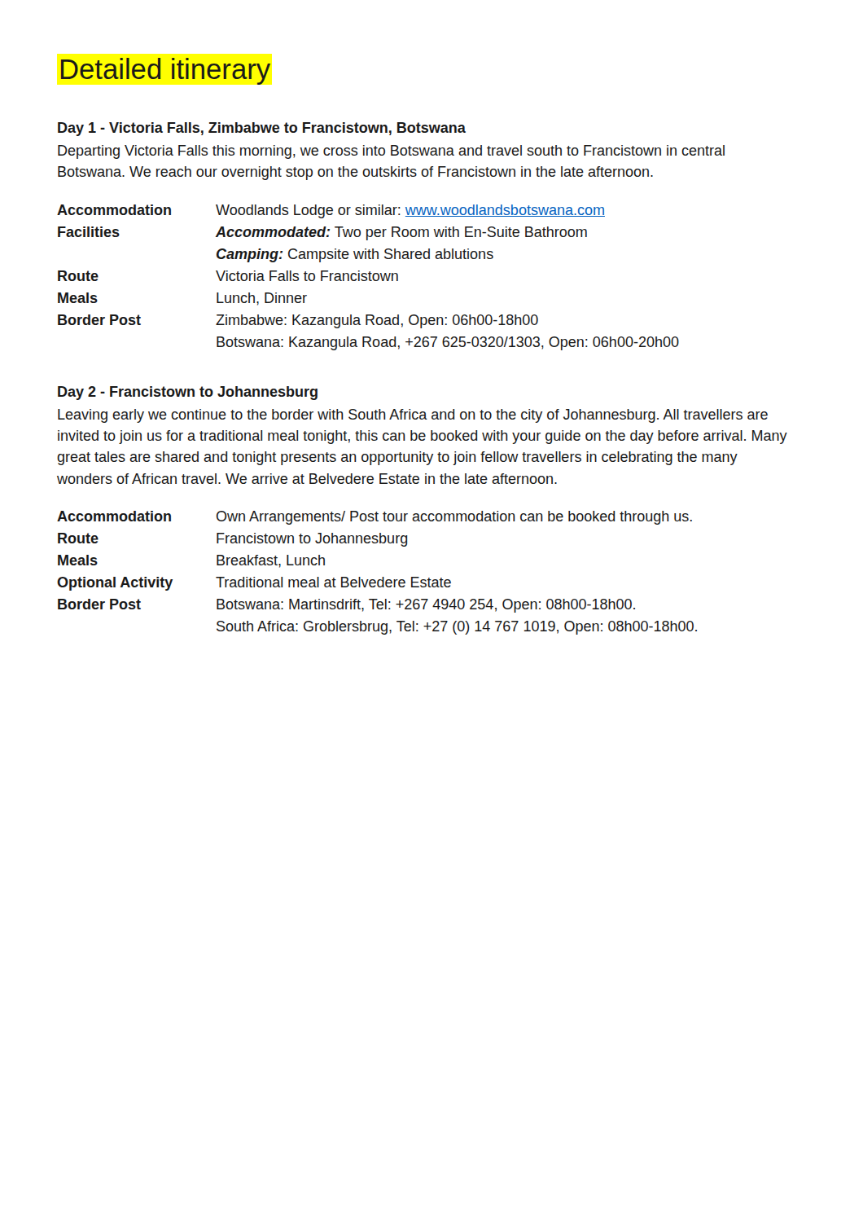Detailed itinerary
Day 1 - Victoria Falls, Zimbabwe to Francistown, Botswana
Departing Victoria Falls this morning, we cross into Botswana and travel south to Francistown in central Botswana. We reach our overnight stop on the outskirts of Francistown in the late afternoon.
| Accommodation | Woodlands Lodge or similar: www.woodlandsbotswana.com |
| Facilities | Accommodated: Two per Room with En-Suite Bathroom |
| | Camping: Campsite with Shared ablutions |
| Route | Victoria Falls to Francistown |
| Meals | Lunch, Dinner |
| Border Post | Zimbabwe: Kazangula Road, Open: 06h00-18h00 |
| | Botswana: Kazangula Road, +267 625-0320/1303, Open: 06h00-20h00 |
Day 2 - Francistown to Johannesburg
Leaving early we continue to the border with South Africa and on to the city of Johannesburg. All travellers are invited to join us for a traditional meal tonight, this can be booked with your guide on the day before arrival. Many great tales are shared and tonight presents an opportunity to join fellow travellers in celebrating the many wonders of African travel. We arrive at Belvedere Estate in the late afternoon.
| Accommodation | Own Arrangements/ Post tour accommodation can be booked through us. |
| Route | Francistown to Johannesburg |
| Meals | Breakfast, Lunch |
| Optional Activity | Traditional meal at Belvedere Estate |
| Border Post | Botswana: Martinsdrift, Tel: +267 4940 254, Open: 08h00-18h00. |
| | South Africa: Groblersbrug, Tel: +27 (0) 14 767 1019, Open: 08h00-18h00. |